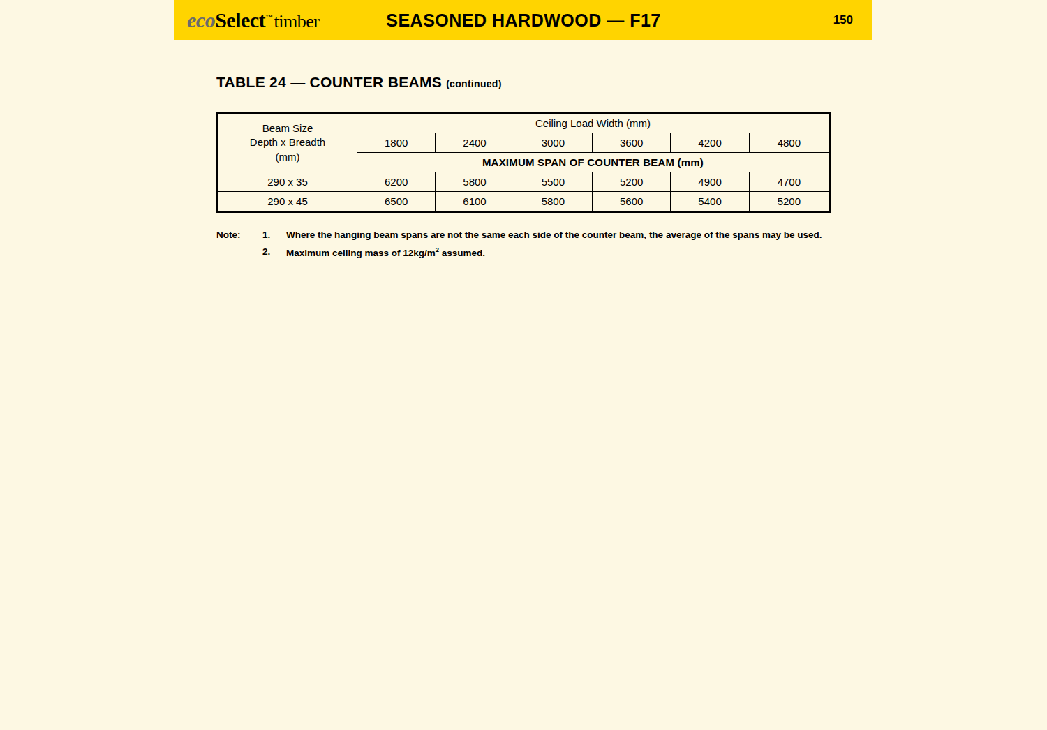eco Select™timber
SEASONED HARDWOOD — F17
150
TABLE 24 — COUNTER BEAMS (continued)
| Beam Size Depth x Breadth (mm) | Ceiling Load Width (mm) |
| --- | --- |
| 1800 | 2400 | 3000 | 3600 | 4200 | 4800 |
| MAXIMUM SPAN OF COUNTER BEAM (mm) |
| 290 x 35 | 6200 | 5800 | 5500 | 5200 | 4900 | 4700 |
| 290 x 45 | 6500 | 6100 | 5800 | 5600 | 5400 | 5200 |
| Note: | 1. | Where the hanging beam spans are not the same each side of the counter beam, the average of the spans may be used. |
| | 2. | Maximum ceiling mass of 12kg/m 2 assumed. |